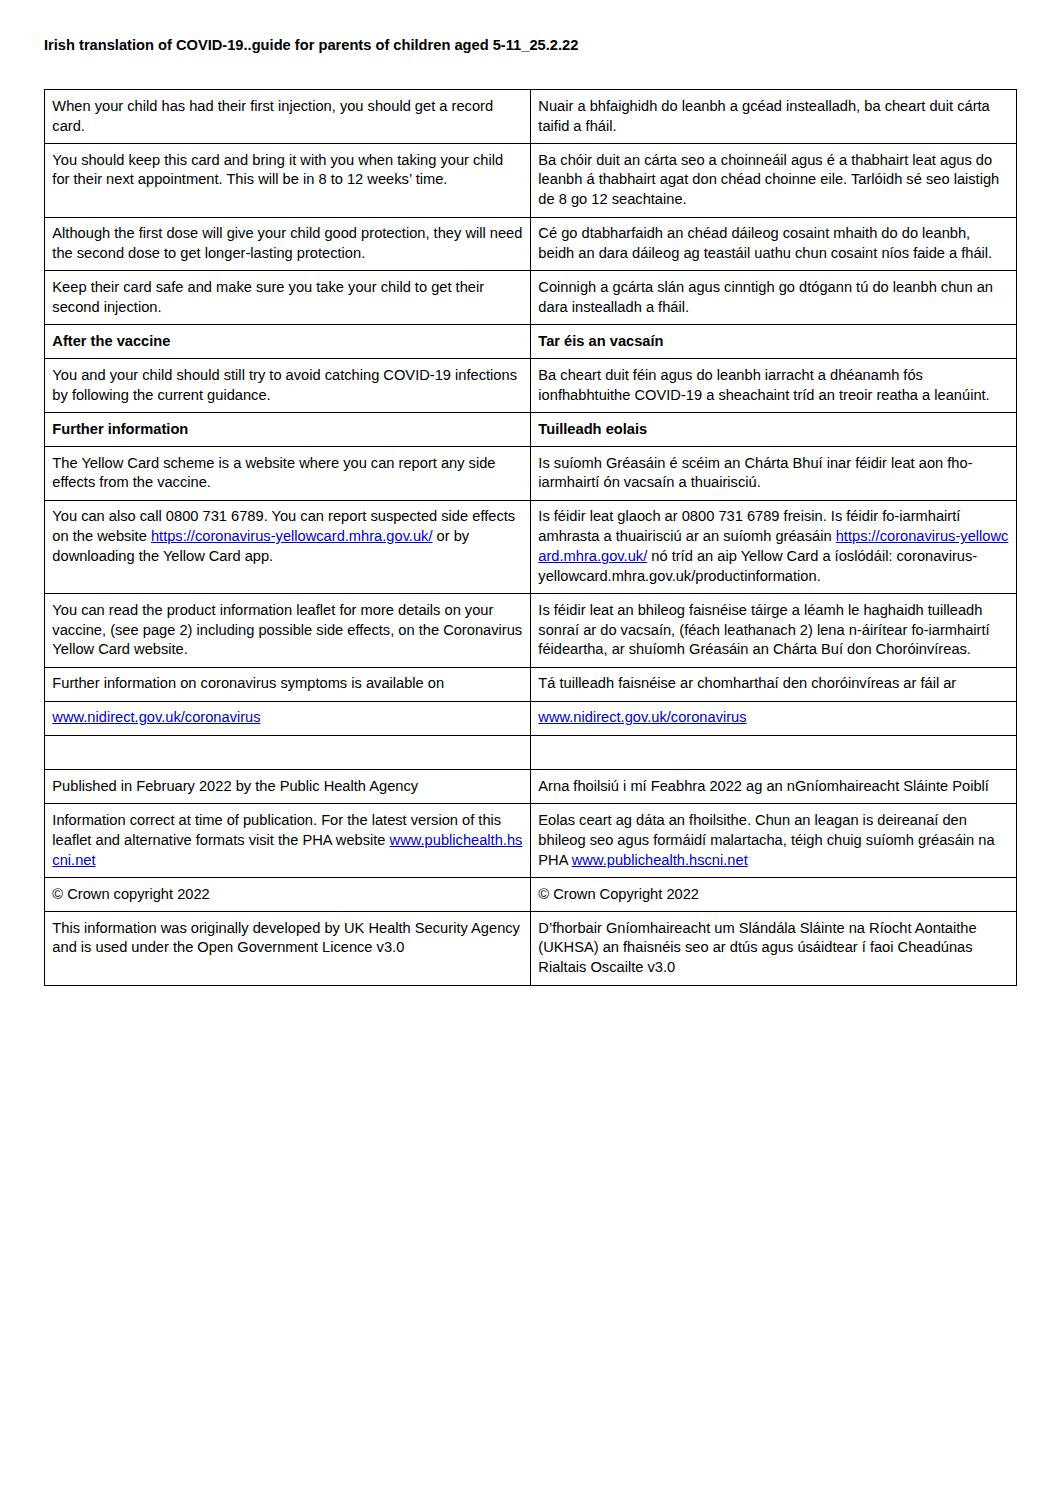Irish translation of COVID-19..guide for parents of children aged 5-11_25.2.22
| When your child has had their first injection, you should get a record card. | Nuair a bhfaighidh do leanbh a gcéad instealladh, ba cheart duit cárta taifid a fháil. |
| You should keep this card and bring it with you when taking your child for their next appointment. This will be in 8 to 12 weeks’ time. | Ba chóir duit an cárta seo a choinneáil agus é a thabhairt leat agus do leanbh á thabhairt agat don chéad choinne eile. Tarlóidh sé seo laistigh de 8 go 12 seachtaine. |
| Although the first dose will give your child good protection, they will need the second dose to get longer-lasting protection. | Cé go dtabharfaidh an chéad dáileog cosaint mhaith do do leanbh, beidh an dara dáileog ag teastáil uathu chun cosaint níos faide a fháil. |
| Keep their card safe and make sure you take your child to get their second injection. | Coinnigh a gcárta slán agus cinntigh go dtógann tú do leanbh chun an dara instealladh a fháil. |
| After the vaccine | Tar éis an vacsaín |
| You and your child should still try to avoid catching COVID-19 infections by following the current guidance. | Ba cheart duit féin agus do leanbh iarracht a dhéanamh fós ionfhabhtuithe COVID-19 a sheachaint tríd an treoir reatha a leanúint. |
| Further information | Tuilleadh eolais |
| The Yellow Card scheme is a website where you can report any side effects from the vaccine. | Is suíomh Gréasáin é scéim an Chárta Bhuí inar féidir leat aon fho-iarmhairtí ón vacsaín a thuairisciú. |
| You can also call 0800 731 6789. You can report suspected side effects on the website https://coronavirus-yellowcard.mhra.gov.uk/ or by downloading the Yellow Card app. | Is féidir leat glaoch ar 0800 731 6789 freisin. Is féidir fo-iarmhairtí amhrasta a thuairisciú ar an suíomh gréasáin https://coronavirus-yellowcard.mhra.gov.uk/ nó tríd an aip Yellow Card a íoslódáil: coronavirus-yellowcard.mhra.gov.uk/productinformation. |
| You can read the product information leaflet for more details on your vaccine, (see page 2) including possible side effects, on the Coronavirus Yellow Card website. | Is féidir leat an bhileog faisnéise táirge a léamh le haghaidh tuilleadh sonraí ar do vacsaín, (féach leathanach 2) lena n-áirítear fo-iarmhairtí féideartha, ar shuíomh Gréasáin an Chárta Buí don Choróinvíreas. |
| Further information on coronavirus symptoms is available on | Tá tuilleadh faisnéise ar chomharthaí den choróinvíreas ar fáil ar |
| www.nidirect.gov.uk/coronavirus | www.nidirect.gov.uk/coronavirus |
| Published in February 2022 by the Public Health Agency | Arna fhoilsiú i mí Feabhra 2022 ag an nGníomhaireacht Sláinte Poiblí |
| Information correct at time of publication. For the latest version of this leaflet and alternative formats visit the PHA website www.publichealth.hscni.net | Eolas ceart ag dáta an fhoilsithe. Chun an leagan is deireanaí den bhileog seo agus formáidí malartacha, téigh chuig suíomh gréasáin na PHA www.publichealth.hscni.net |
| © Crown copyright 2022 | © Crown Copyright 2022 |
| This information was originally developed by UK Health Security Agency and is used under the Open Government Licence v3.0 | D’fhorbair Gníomhaireacht um Slándála Sláinte na Ríocht Aontaithe (UKHSA) an fhaisnéis seo ar dtús agus úsáidtear í faoi Cheadúnas Rialtais Oscailte v3.0 |